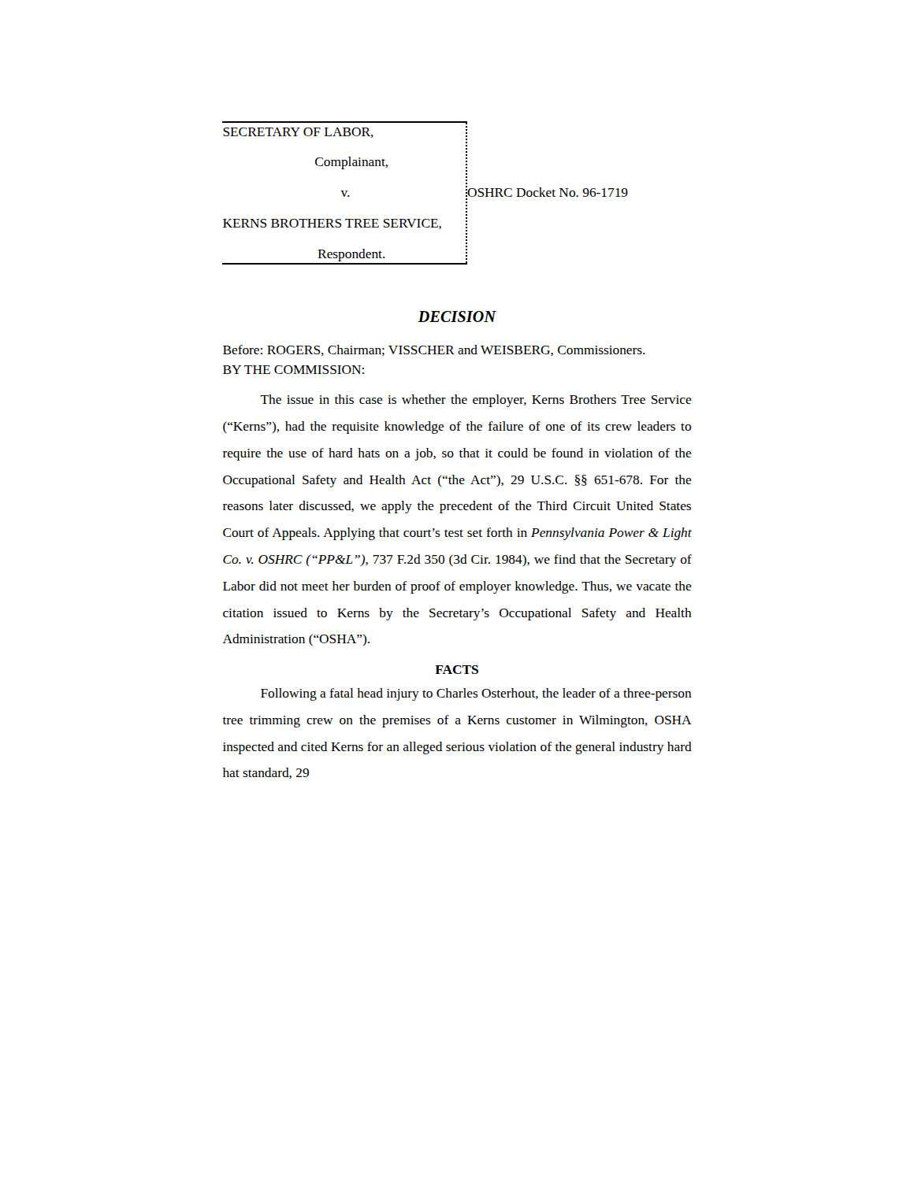| SECRETARY OF LABOR, Complainant, v. KERNS BROTHERS TREE SERVICE, Respondent. | OSHRC Docket No. 96-1719 |
DECISION
Before: ROGERS, Chairman; VISSCHER and WEISBERG, Commissioners.
BY THE COMMISSION:
The issue in this case is whether the employer, Kerns Brothers Tree Service (“Kerns”), had the requisite knowledge of the failure of one of its crew leaders to require the use of hard hats on a job, so that it could be found in violation of the Occupational Safety and Health Act (“the Act”), 29 U.S.C. §§ 651-678. For the reasons later discussed, we apply the precedent of the Third Circuit United States Court of Appeals. Applying that court’s test set forth in Pennsylvania Power & Light Co. v. OSHRC (“PP&L”), 737 F.2d 350 (3d Cir. 1984), we find that the Secretary of Labor did not meet her burden of proof of employer knowledge. Thus, we vacate the citation issued to Kerns by the Secretary’s Occupational Safety and Health Administration (“OSHA”).
FACTS
Following a fatal head injury to Charles Osterhout, the leader of a three-person tree trimming crew on the premises of a Kerns customer in Wilmington, OSHA inspected and cited Kerns for an alleged serious violation of the general industry hard hat standard, 29